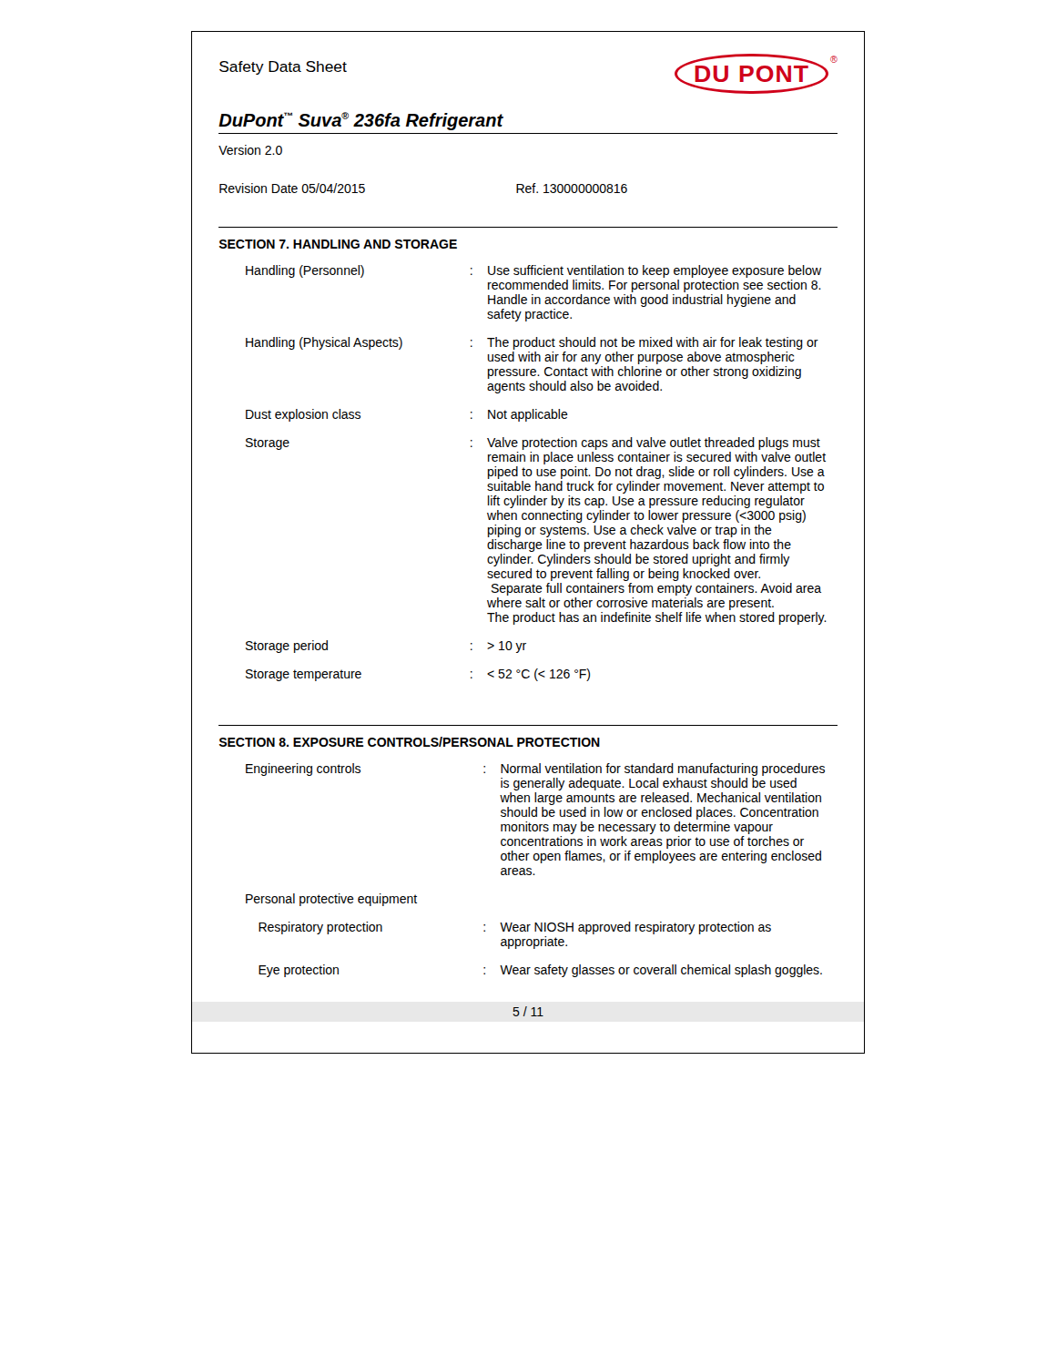Safety Data Sheet
DU PONT®
DuPont™ Suva® 236fa Refrigerant
Version 2.0
Revision Date 05/04/2015
Ref. 130000000816
SECTION 7. HANDLING AND STORAGE
| Handling (Personnel) | : | Use sufficient ventilation to keep employee exposure below recommended limits. For personal protection see section 8. Handle in accordance with good industrial hygiene and safety practice. |
| Handling (Physical Aspects) | : | The product should not be mixed with air for leak testing or used with air for any other purpose above atmospheric pressure. Contact with chlorine or other strong oxidizing agents should also be avoided. |
| Dust explosion class | : | Not applicable |
| Storage | : | Valve protection caps and valve outlet threaded plugs must remain in place unless container is secured with valve outlet piped to use point. Do not drag, slide or roll cylinders. Use a suitable hand truck for cylinder movement. Never attempt to lift cylinder by its cap. Use a pressure reducing regulator when connecting cylinder to lower pressure (<3000 psig) piping or systems. Use a check valve or trap in the discharge line to prevent hazardous back flow into the cylinder. Cylinders should be stored upright and firmly secured to prevent falling or being knocked over. Separate full containers from empty containers. Avoid area where salt or other corrosive materials are present. The product has an indefinite shelf life when stored properly. |
| Storage period | : | > 10 yr |
| Storage temperature | : | < 52 °C (< 126 °F) |
SECTION 8. EXPOSURE CONTROLS/PERSONAL PROTECTION
| Engineering controls | : | Normal ventilation for standard manufacturing procedures is generally adequate. Local exhaust should be used when large amounts are released. Mechanical ventilation should be used in low or enclosed places. Concentration monitors may be necessary to determine vapour concentrations in work areas prior to use of torches or other open flames, or if employees are entering enclosed areas. |
| Personal protective equipment |
| Respiratory protection | : | Wear NIOSH approved respiratory protection as appropriate. |
| Eye protection | : | Wear safety glasses or coverall chemical splash goggles. |
5 / 11